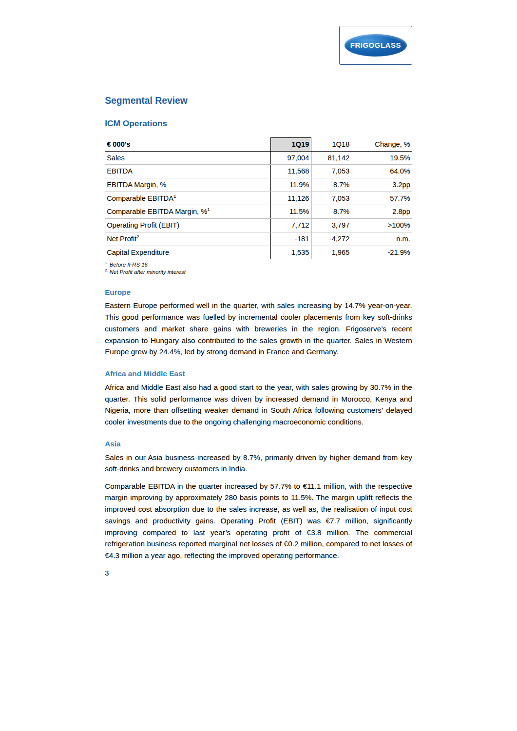FRIGOGLASS
Segmental Review
ICM Operations
| € 000’s | 1Q19 | 1Q18 | Change, % |
| --- | --- | --- | --- |
| Sales | 97,004 | 81,142 | 19.5% |
| EBITDA | 11,568 | 7,053 | 64.0% |
| EBITDA Margin, % | 11.9% | 8.7% | 3.2pp |
| Comparable EBITDA 1 | 11,126 | 7,053 | 57.7% |
| Comparable EBITDA Margin, % 1 | 11.5% | 8.7% | 2.8pp |
| Operating Profit (EBIT) | 7,712 | 3,797 | >100% |
| Net Profit 2 | -181 | -4,272 | n.m. |
| Capital Expenditure | 1,535 | 1,965 | -21.9% |
1. Before IFRS 16
2. Net Profit after minority interest
Europe
Eastern Europe performed well in the quarter, with sales increasing by 14.7% year-on-year. This good performance was fuelled by incremental cooler placements from key soft-drinks customers and market share gains with breweries in the region. Frigoserve’s recent expansion to Hungary also contributed to the sales growth in the quarter. Sales in Western Europe grew by 24.4%, led by strong demand in France and Germany.
Africa and Middle East
Africa and Middle East also had a good start to the year, with sales growing by 30.7% in the quarter. This solid performance was driven by increased demand in Morocco, Kenya and Nigeria, more than offsetting weaker demand in South Africa following customers’ delayed cooler investments due to the ongoing challenging macroeconomic conditions.
Asia
Sales in our Asia business increased by 8.7%, primarily driven by higher demand from key soft-drinks and brewery customers in India.
Comparable EBITDA in the quarter increased by 57.7% to €11.1 million, with the respective margin improving by approximately 280 basis points to 11.5%. The margin uplift reflects the improved cost absorption due to the sales increase, as well as, the realisation of input cost savings and productivity gains. Operating Profit (EBIT) was €7.7 million, significantly improving compared to last year’s operating profit of €3.8 million. The commercial refrigeration business reported marginal net losses of €0.2 million, compared to net losses of €4.3 million a year ago, reflecting the improved operating performance.
3